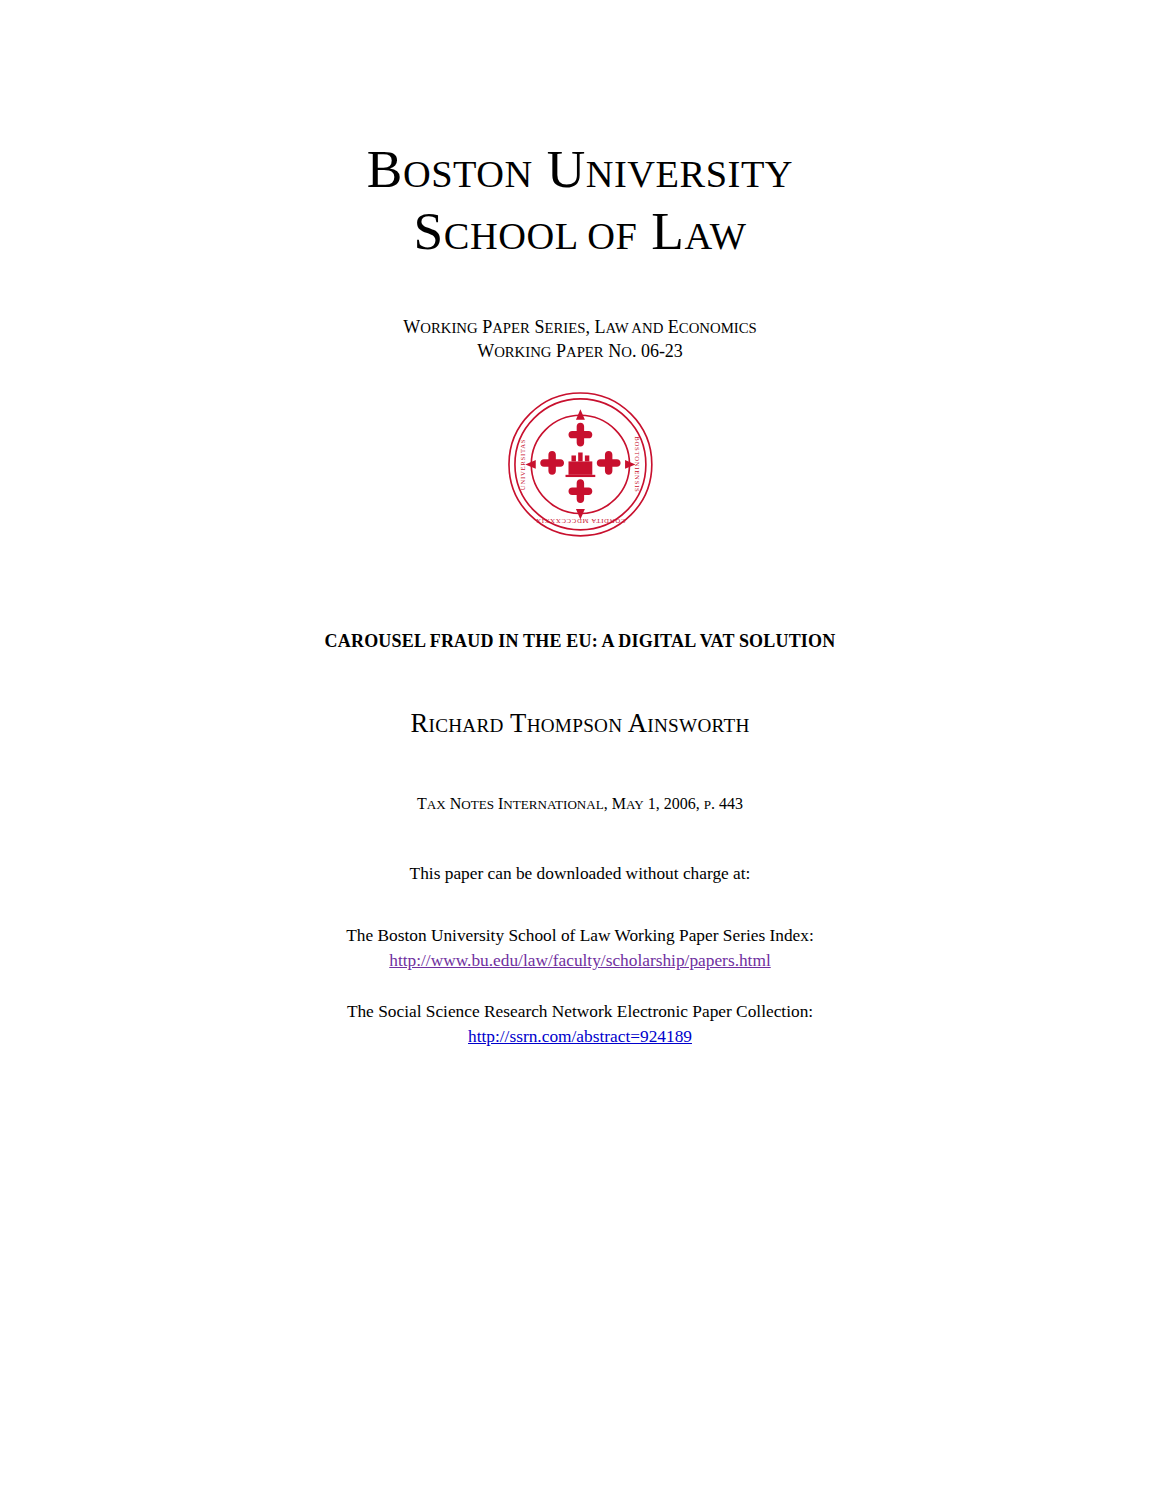Boston University
School of Law
Working Paper Series, Law and Economics
Working Paper No. 06-23
UNIVERSITAS BOSTONIENSIS CONDITA MDCCCXXXIX
Carousel Fraud in the EU: A Digital VAT Solution
Richard Thompson Ainsworth
Tax Notes International, May 1, 2006, p. 443
This paper can be downloaded without charge at:
The Boston University School of Law Working Paper Series Index:
http://www.bu.edu/law/faculty/scholarship/papers.html
The Social Science Research Network Electronic Paper Collection:
http://ssrn.com/abstract=924189